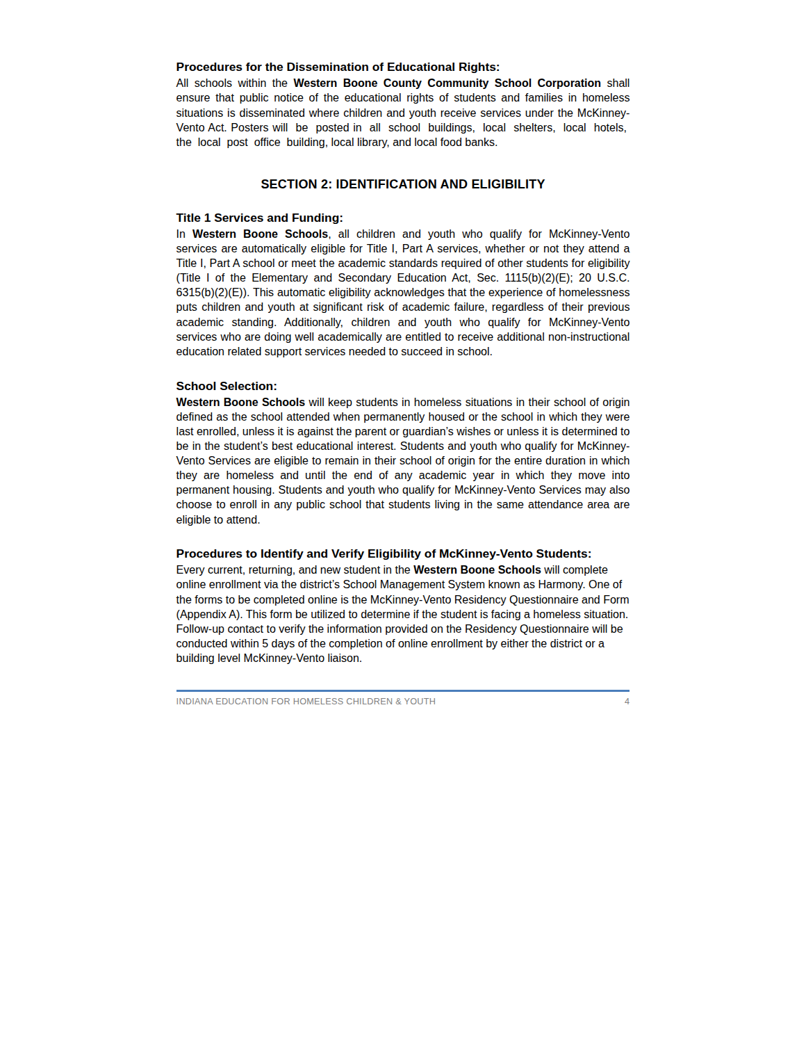Procedures for the Dissemination of Educational Rights:
All schools within the Western Boone County Community School Corporation shall ensure that public notice of the educational rights of students and families in homeless situations is disseminated where children and youth receive services under the McKinney-Vento Act. Posters will be posted in all school buildings, local shelters, local hotels, the local post office building, local library, and local food banks.
SECTION 2: IDENTIFICATION AND ELIGIBILITY
Title 1 Services and Funding:
In Western Boone Schools, all children and youth who qualify for McKinney-Vento services are automatically eligible for Title I, Part A services, whether or not they attend a Title I, Part A school or meet the academic standards required of other students for eligibility (Title I of the Elementary and Secondary Education Act, Sec. 1115(b)(2)(E); 20 U.S.C. 6315(b)(2)(E)). This automatic eligibility acknowledges that the experience of homelessness puts children and youth at significant risk of academic failure, regardless of their previous academic standing. Additionally, children and youth who qualify for McKinney-Vento services who are doing well academically are entitled to receive additional non-instructional education related support services needed to succeed in school.
School Selection:
Western Boone Schools will keep students in homeless situations in their school of origin defined as the school attended when permanently housed or the school in which they were last enrolled, unless it is against the parent or guardian’s wishes or unless it is determined to be in the student’s best educational interest. Students and youth who qualify for McKinney-Vento Services are eligible to remain in their school of origin for the entire duration in which they are homeless and until the end of any academic year in which they move into permanent housing. Students and youth who qualify for McKinney-Vento Services may also choose to enroll in any public school that students living in the same attendance area are eligible to attend.
Procedures to Identify and Verify Eligibility of McKinney-Vento Students:
Every current, returning, and new student in the Western Boone Schools will complete online enrollment via the district’s School Management System known as Harmony. One of the forms to be completed online is the McKinney-Vento Residency Questionnaire and Form (Appendix A). This form be utilized to determine if the student is facing a homeless situation. Follow-up contact to verify the information provided on the Residency Questionnaire will be conducted within 5 days of the completion of online enrollment by either the district or a building level McKinney-Vento liaison.
INDIANA EDUCATION FOR HOMELESS CHILDREN & YOUTH 4